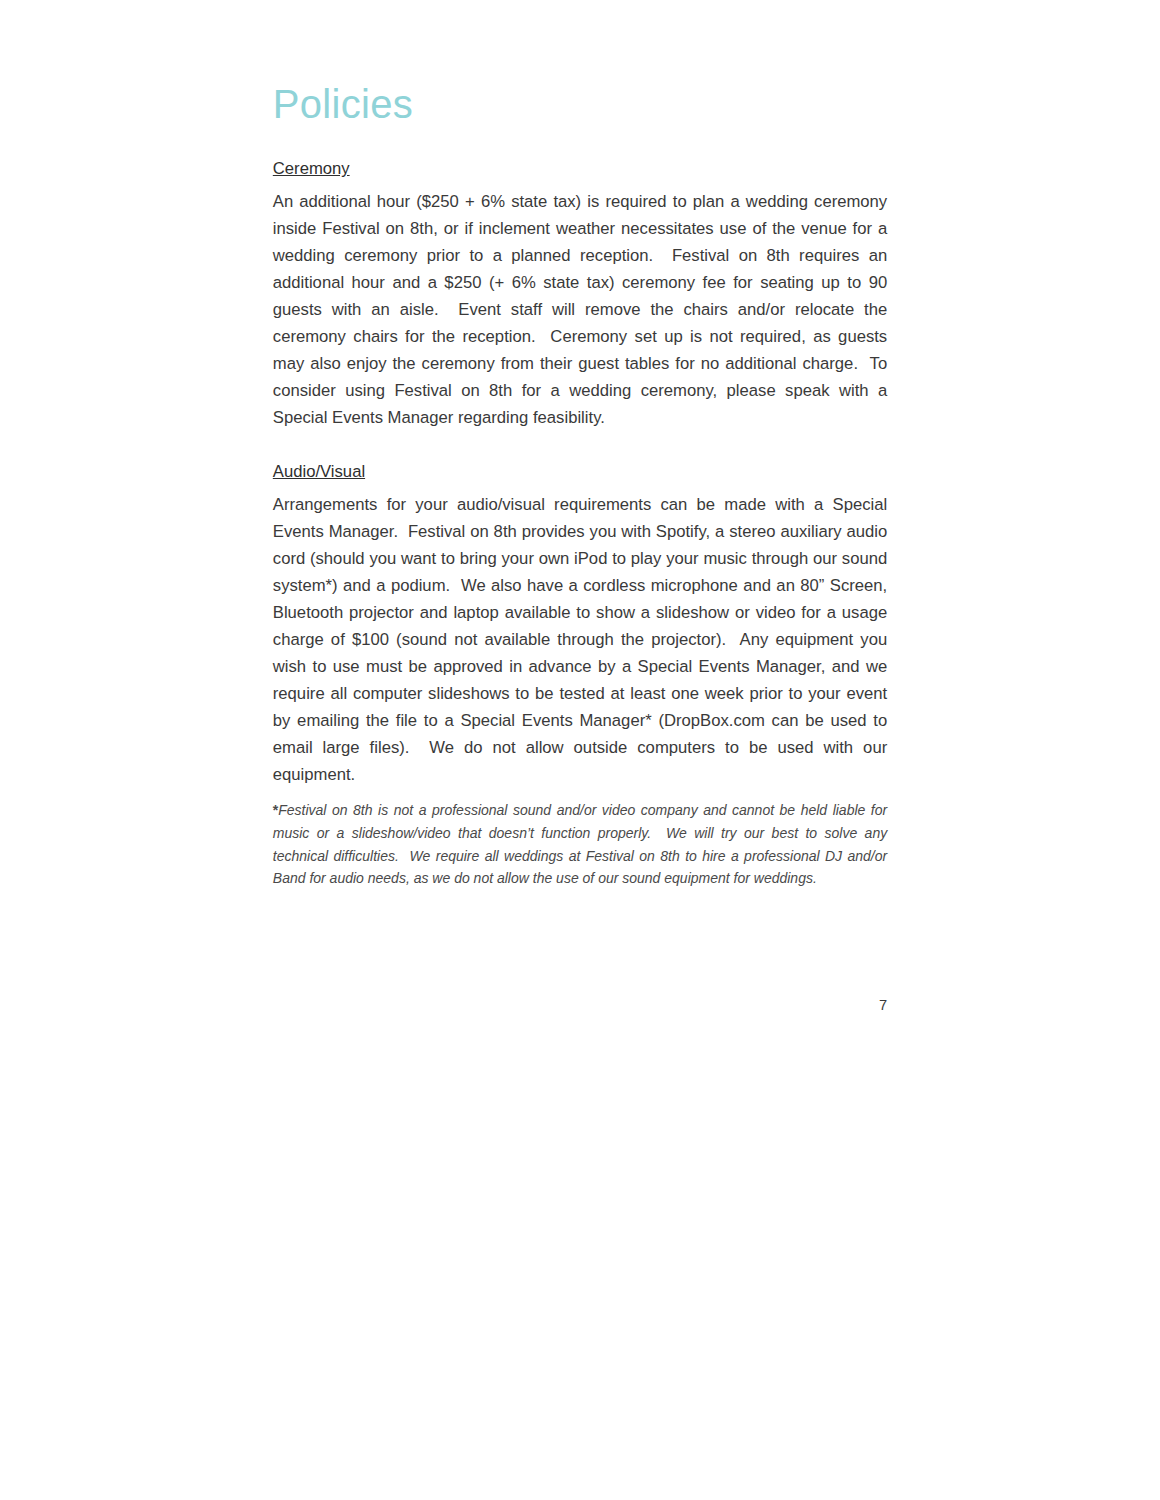Policies
Ceremony
An additional hour ($250 + 6% state tax) is required to plan a wedding ceremony inside Festival on 8th, or if inclement weather necessitates use of the venue for a wedding ceremony prior to a planned reception. Festival on 8th requires an additional hour and a $250 (+ 6% state tax) ceremony fee for seating up to 90 guests with an aisle. Event staff will remove the chairs and/or relocate the ceremony chairs for the reception. Ceremony set up is not required, as guests may also enjoy the ceremony from their guest tables for no additional charge. To consider using Festival on 8th for a wedding ceremony, please speak with a Special Events Manager regarding feasibility.
Audio/Visual
Arrangements for your audio/visual requirements can be made with a Special Events Manager. Festival on 8th provides you with Spotify, a stereo auxiliary audio cord (should you want to bring your own iPod to play your music through our sound system*) and a podium. We also have a cordless microphone and an 80” Screen, Bluetooth projector and laptop available to show a slideshow or video for a usage charge of $100 (sound not available through the projector). Any equipment you wish to use must be approved in advance by a Special Events Manager, and we require all computer slideshows to be tested at least one week prior to your event by emailing the file to a Special Events Manager* (DropBox.com can be used to email large files). We do not allow outside computers to be used with our equipment.
*Festival on 8th is not a professional sound and/or video company and cannot be held liable for music or a slideshow/video that doesn’t function properly. We will try our best to solve any technical difficulties. We require all weddings at Festival on 8th to hire a professional DJ and/or Band for audio needs, as we do not allow the use of our sound equipment for weddings.
7